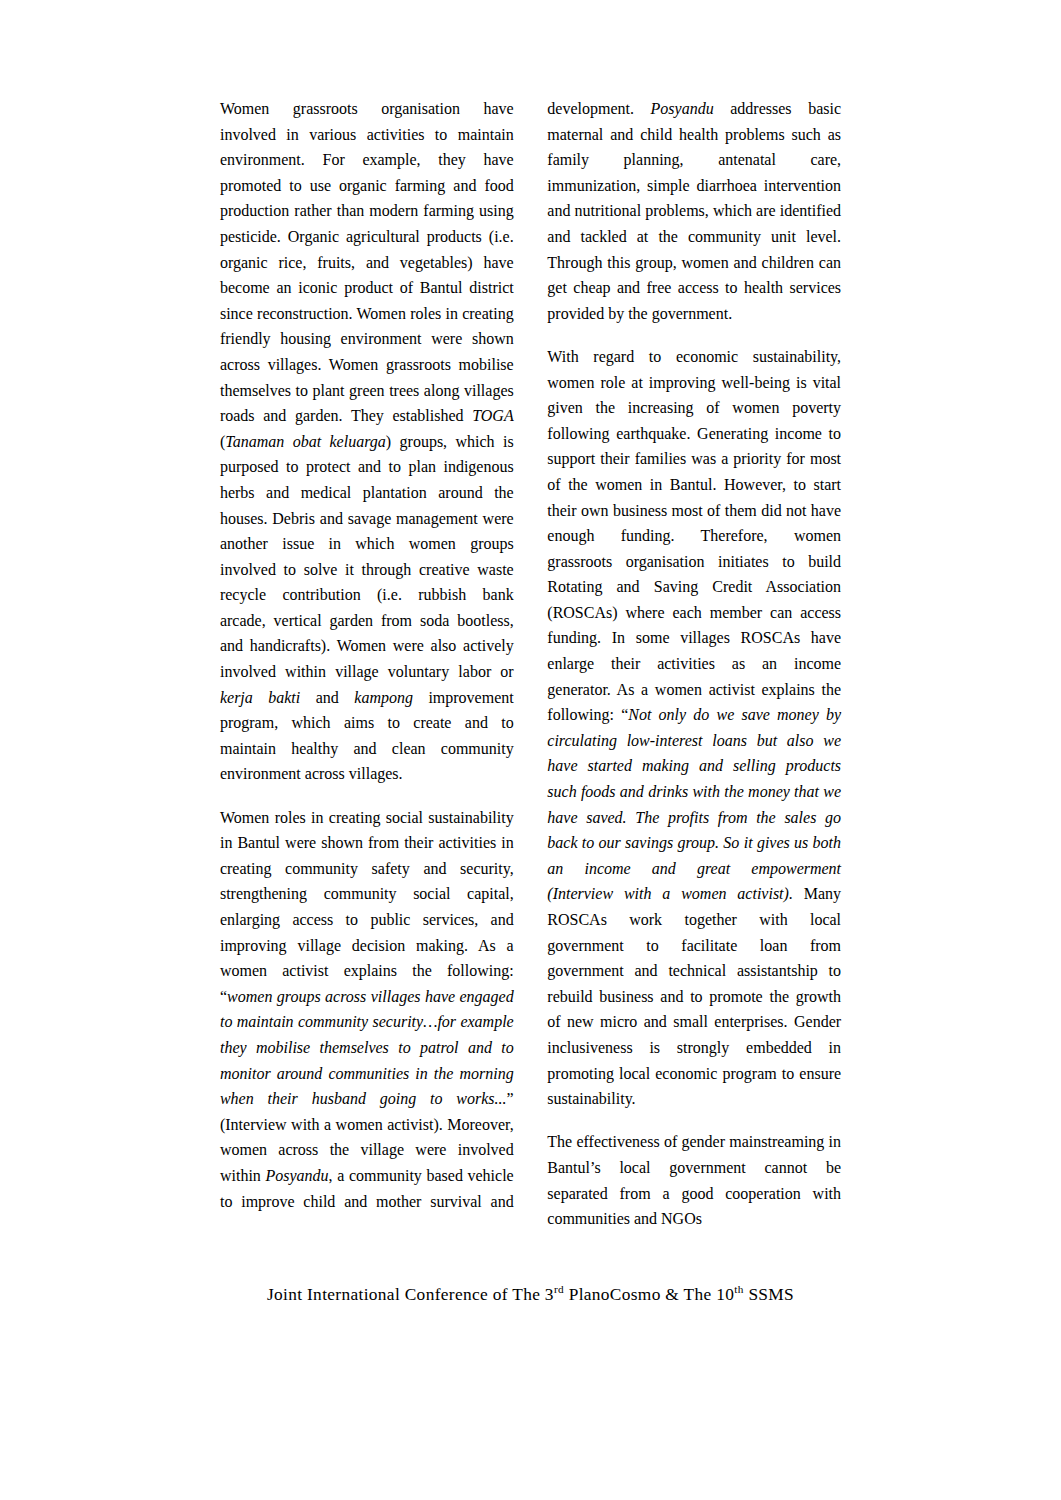Women grassroots organisation have involved in various activities to maintain environment. For example, they have promoted to use organic farming and food production rather than modern farming using pesticide. Organic agricultural products (i.e. organic rice, fruits, and vegetables) have become an iconic product of Bantul district since reconstruction. Women roles in creating friendly housing environment were shown across villages. Women grassroots mobilise themselves to plant green trees along villages roads and garden. They established TOGA (Tanaman obat keluarga) groups, which is purposed to protect and to plan indigenous herbs and medical plantation around the houses. Debris and savage management were another issue in which women groups involved to solve it through creative waste recycle contribution (i.e. rubbish bank arcade, vertical garden from soda bootless, and handicrafts). Women were also actively involved within village voluntary labor or kerja bakti and kampong improvement program, which aims to create and to maintain healthy and clean community environment across villages.
Women roles in creating social sustainability in Bantul were shown from their activities in creating community safety and security, strengthening community social capital, enlarging access to public services, and improving village decision making. As a women activist explains the following: “women groups across villages have engaged to maintain community security…for example they mobilise themselves to patrol and to monitor around communities in the morning when their husband going to works...” (Interview with a women activist). Moreover, women across the village were involved within Posyandu, a community based vehicle to improve child and mother survival and development. Posyandu addresses basic maternal and child health problems such as family planning, antenatal care, immunization, simple diarrhoea intervention and nutritional problems, which are identified and tackled at the community unit level. Through this group, women and children can get cheap and free access to health services provided by the government.
With regard to economic sustainability, women role at improving well-being is vital given the increasing of women poverty following earthquake. Generating income to support their families was a priority for most of the women in Bantul. However, to start their own business most of them did not have enough funding. Therefore, women grassroots organisation initiates to build Rotating and Saving Credit Association (ROSCAs) where each member can access funding. In some villages ROSCAs have enlarge their activities as an income generator. As a women activist explains the following: “Not only do we save money by circulating low-interest loans but also we have started making and selling products such foods and drinks with the money that we have saved. The profits from the sales go back to our savings group. So it gives us both an income and great empowerment (Interview with a women activist). Many ROSCAs work together with local government to facilitate loan from government and technical assistantship to rebuild business and to promote the growth of new micro and small enterprises. Gender inclusiveness is strongly embedded in promoting local economic program to ensure sustainability.
The effectiveness of gender mainstreaming in Bantul’s local government cannot be separated from a good cooperation with communities and NGOs
Joint International Conference of The 3rd PlanoCosmo & The 10th SSMS